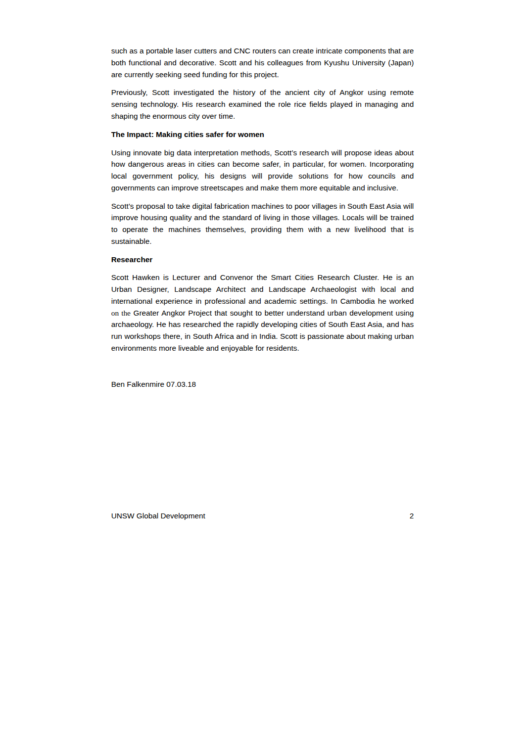such as a portable laser cutters and CNC routers can create intricate components that are both functional and decorative. Scott and his colleagues from Kyushu University (Japan) are currently seeking seed funding for this project.
Previously, Scott investigated the history of the ancient city of Angkor using remote sensing technology. His research examined the role rice fields played in managing and shaping the enormous city over time.
The Impact: Making cities safer for women
Using innovate big data interpretation methods, Scott’s research will propose ideas about how dangerous areas in cities can become safer, in particular, for women. Incorporating local government policy, his designs will provide solutions for how councils and governments can improve streetscapes and make them more equitable and inclusive.
Scott’s proposal to take digital fabrication machines to poor villages in South East Asia will improve housing quality and the standard of living in those villages. Locals will be trained to operate the machines themselves, providing them with a new livelihood that is sustainable.
Researcher
Scott Hawken is Lecturer and Convenor the Smart Cities Research Cluster. He is an Urban Designer, Landscape Architect and Landscape Archaeologist with local and international experience in professional and academic settings. In Cambodia he worked on the Greater Angkor Project that sought to better understand urban development using archaeology. He has researched the rapidly developing cities of South East Asia, and has run workshops there, in South Africa and in India. Scott is passionate about making urban environments more liveable and enjoyable for residents.
Ben Falkenmire 07.03.18
UNSW Global Development 2